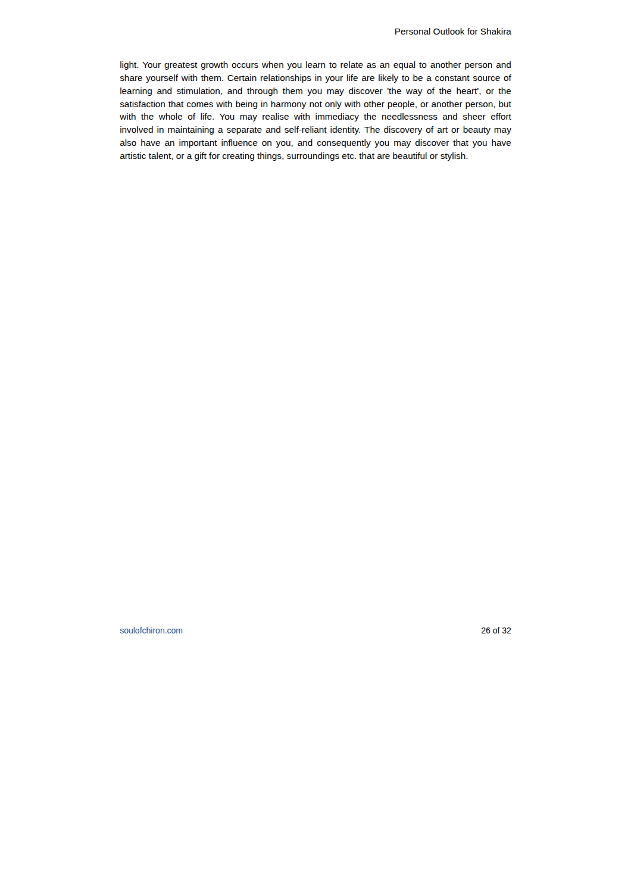Personal Outlook for Shakira
light. Your greatest growth occurs when you learn to relate as an equal to another person and share yourself with them. Certain relationships in your life are likely to be a constant source of learning and stimulation, and through them you may discover 'the way of the heart', or the satisfaction that comes with being in harmony not only with other people, or another person, but with the whole of life. You may realise with immediacy the needlessness and sheer effort involved in maintaining a separate and self-reliant identity. The discovery of art or beauty may also have an important influence on you, and consequently you may discover that you have artistic talent, or a gift for creating things, surroundings etc. that are beautiful or stylish.
soulofchiron.com 26 of 32